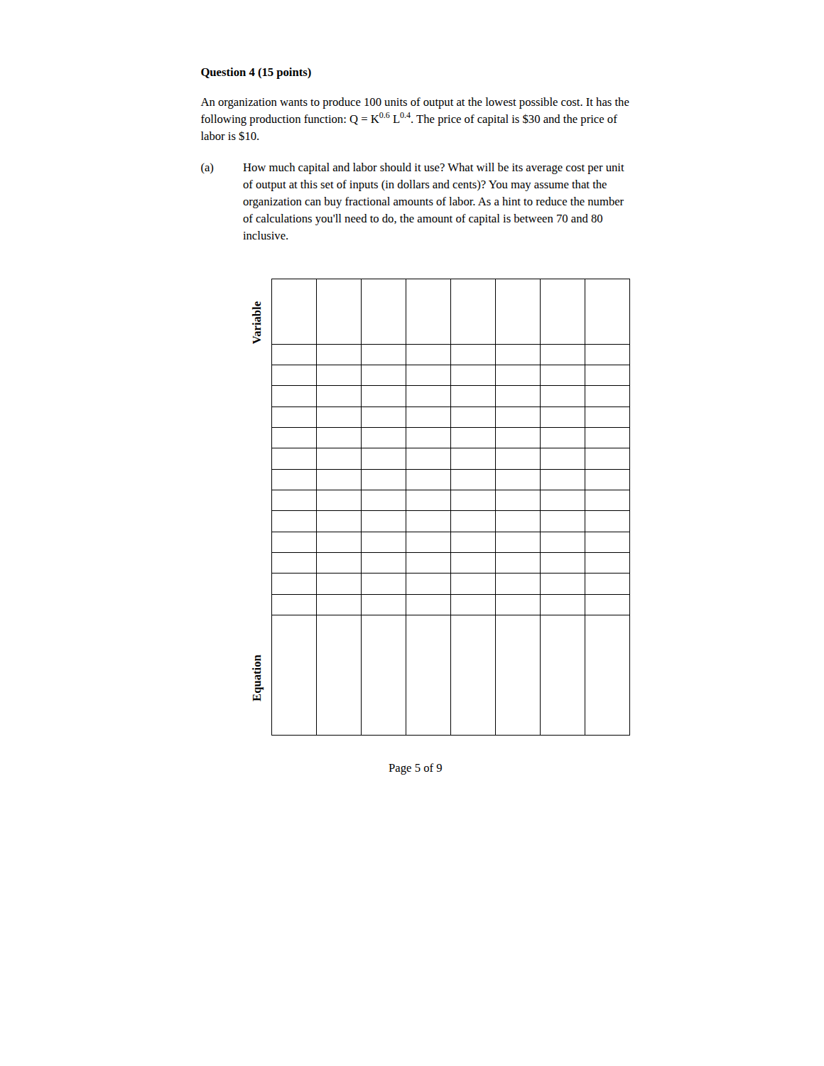Question 4 (15 points)
An organization wants to produce 100 units of output at the lowest possible cost. It has the following production function: Q = K0.6 L0.4. The price of capital is $30 and the price of labor is $10.
(a)
How much capital and labor should it use? What will be its average cost per unit of output at this set of inputs (in dollars and cents)? You may assume that the organization can buy fractional amounts of labor. As a hint to reduce the number of calculations you'll need to do, the amount of capital is between 70 and 80 inclusive.
Variable Equation
Page 5 of 9